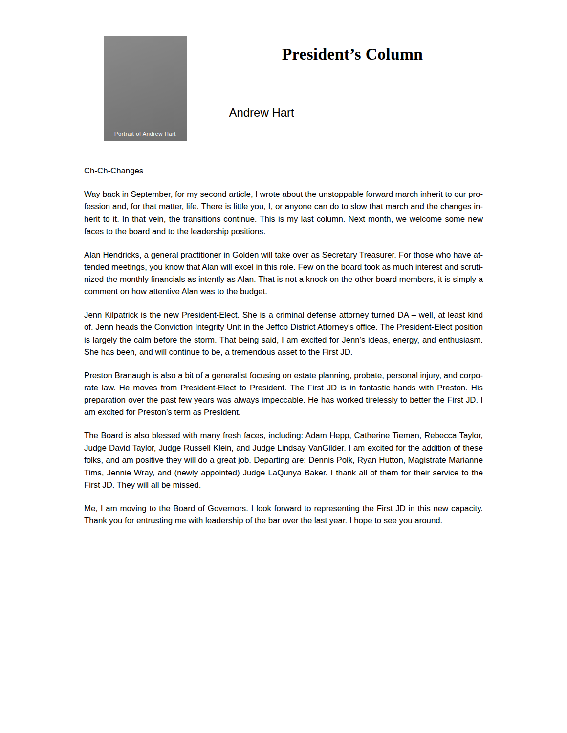Portrait of Andrew Hart
President’s Column
Andrew Hart
Ch-Ch-Changes
Way back in September, for my second article, I wrote about the unstoppable forward march inherit to our profession and, for that matter, life. There is little you, I, or anyone can do to slow that march and the changes inherit to it. In that vein, the transitions continue. This is my last column. Next month, we welcome some new faces to the board and to the leadership positions.
Alan Hendricks, a general practitioner in Golden will take over as Secretary Treasurer. For those who have attended meetings, you know that Alan will excel in this role. Few on the board took as much interest and scrutinized the monthly financials as intently as Alan. That is not a knock on the other board members, it is simply a comment on how attentive Alan was to the budget.
Jenn Kilpatrick is the new President-Elect. She is a criminal defense attorney turned DA – well, at least kind of. Jenn heads the Conviction Integrity Unit in the Jeffco District Attorney’s office. The President-Elect position is largely the calm before the storm. That being said, I am excited for Jenn’s ideas, energy, and enthusiasm. She has been, and will continue to be, a tremendous asset to the First JD.
Preston Branaugh is also a bit of a generalist focusing on estate planning, probate, personal injury, and corporate law. He moves from President-Elect to President. The First JD is in fantastic hands with Preston. His preparation over the past few years was always impeccable. He has worked tirelessly to better the First JD. I am excited for Preston’s term as President.
The Board is also blessed with many fresh faces, including: Adam Hepp, Catherine Tieman, Rebecca Taylor, Judge David Taylor, Judge Russell Klein, and Judge Lindsay VanGilder. I am excited for the addition of these folks, and am positive they will do a great job. Departing are: Dennis Polk, Ryan Hutton, Magistrate Marianne Tims, Jennie Wray, and (newly appointed) Judge LaQunya Baker. I thank all of them for their service to the First JD. They will all be missed.
Me, I am moving to the Board of Governors. I look forward to representing the First JD in this new capacity. Thank you for entrusting me with leadership of the bar over the last year. I hope to see you around.